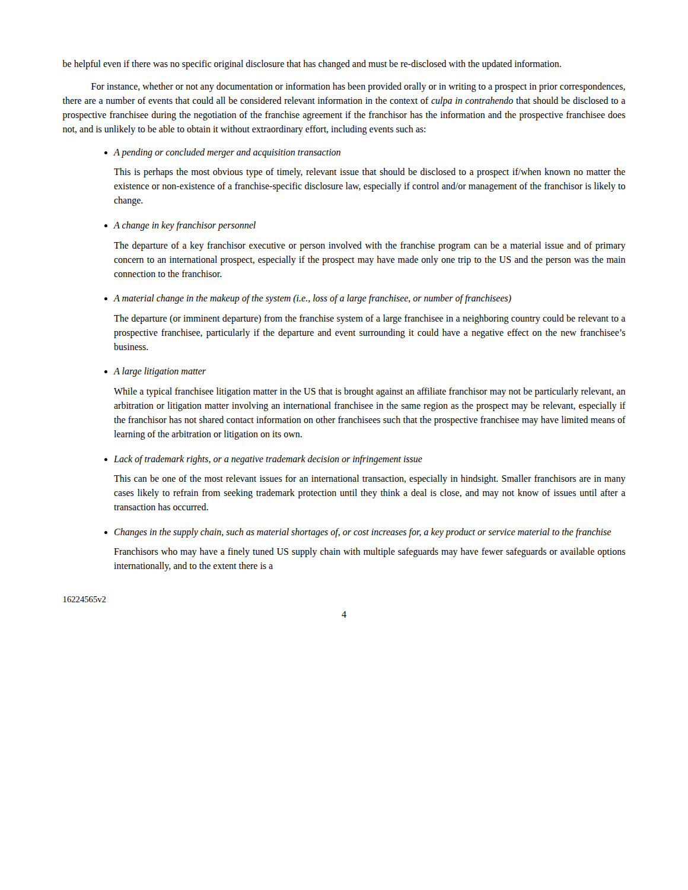be helpful even if there was no specific original disclosure that has changed and must be re-disclosed with the updated information.
For instance, whether or not any documentation or information has been provided orally or in writing to a prospect in prior correspondences, there are a number of events that could all be considered relevant information in the context of culpa in contrahendo that should be disclosed to a prospective franchisee during the negotiation of the franchise agreement if the franchisor has the information and the prospective franchisee does not, and is unlikely to be able to obtain it without extraordinary effort, including events such as:
A pending or concluded merger and acquisition transaction
This is perhaps the most obvious type of timely, relevant issue that should be disclosed to a prospect if/when known no matter the existence or non-existence of a franchise-specific disclosure law, especially if control and/or management of the franchisor is likely to change.
A change in key franchisor personnel
The departure of a key franchisor executive or person involved with the franchise program can be a material issue and of primary concern to an international prospect, especially if the prospect may have made only one trip to the US and the person was the main connection to the franchisor.
A material change in the makeup of the system (i.e., loss of a large franchisee, or number of franchisees)
The departure (or imminent departure) from the franchise system of a large franchisee in a neighboring country could be relevant to a prospective franchisee, particularly if the departure and event surrounding it could have a negative effect on the new franchisee’s business.
A large litigation matter
While a typical franchisee litigation matter in the US that is brought against an affiliate franchisor may not be particularly relevant, an arbitration or litigation matter involving an international franchisee in the same region as the prospect may be relevant, especially if the franchisor has not shared contact information on other franchisees such that the prospective franchisee may have limited means of learning of the arbitration or litigation on its own.
Lack of trademark rights, or a negative trademark decision or infringement issue
This can be one of the most relevant issues for an international transaction, especially in hindsight. Smaller franchisors are in many cases likely to refrain from seeking trademark protection until they think a deal is close, and may not know of issues until after a transaction has occurred.
Changes in the supply chain, such as material shortages of, or cost increases for, a key product or service material to the franchise
Franchisors who may have a finely tuned US supply chain with multiple safeguards may have fewer safeguards or available options internationally, and to the extent there is a
16224565v2
4